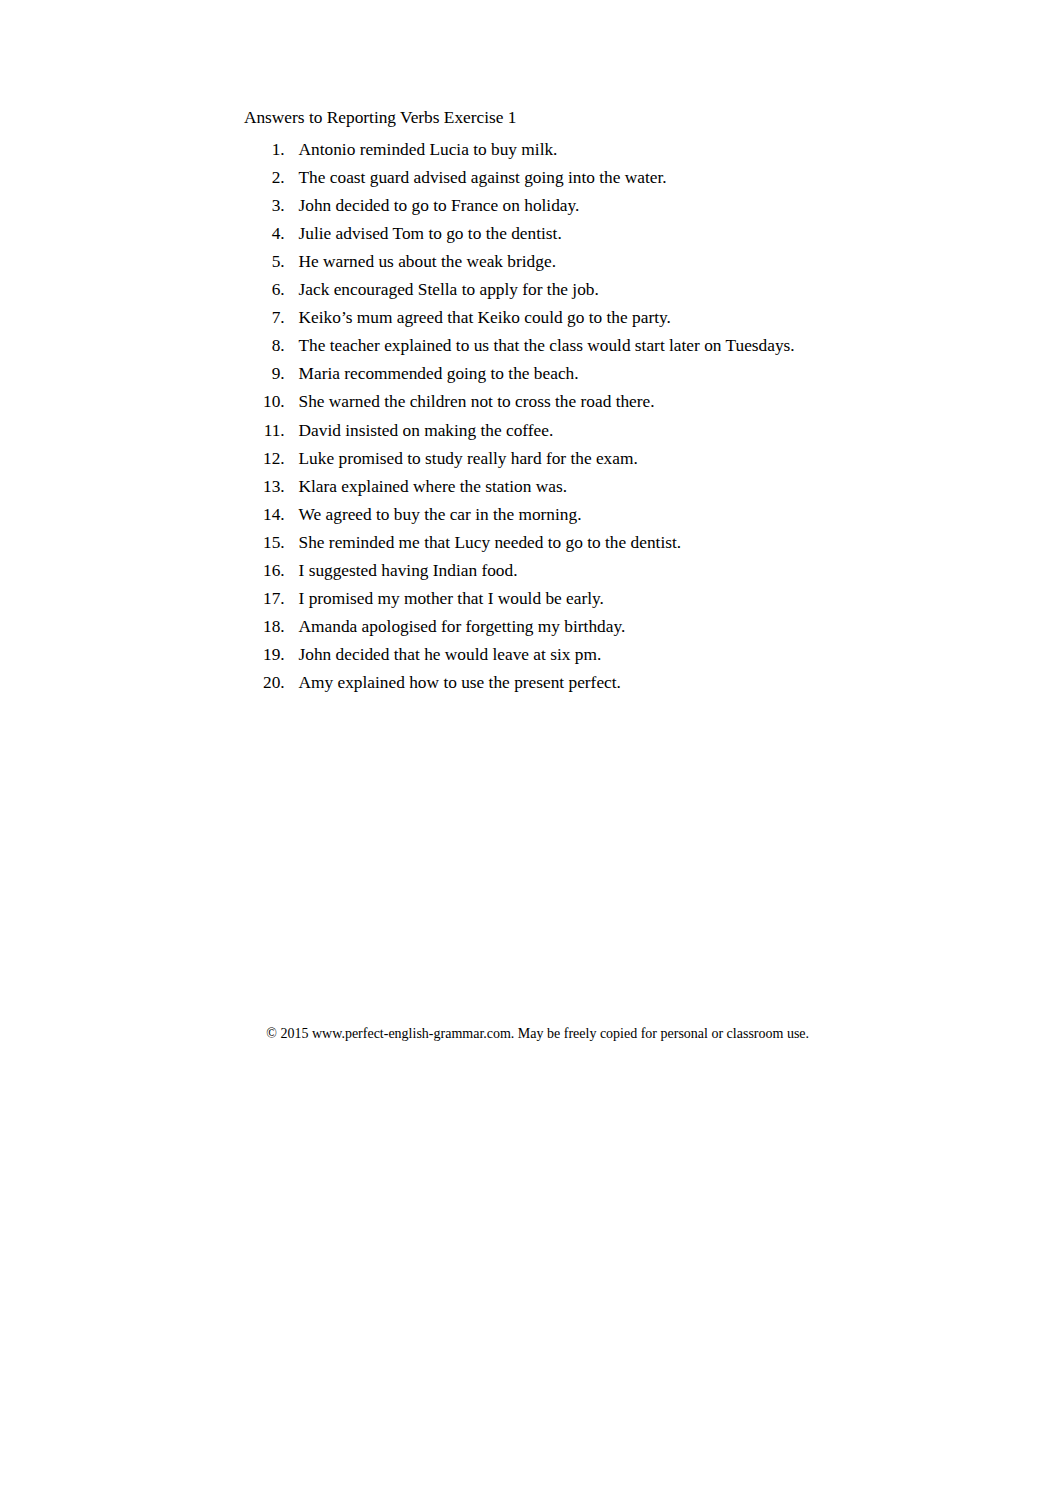Answers to Reporting Verbs Exercise 1
Antonio reminded Lucia to buy milk.
The coast guard advised against going into the water.
John decided to go to France on holiday.
Julie advised Tom to go to the dentist.
He warned us about the weak bridge.
Jack encouraged Stella to apply for the job.
Keiko’s mum agreed that Keiko could go to the party.
The teacher explained to us that the class would start later on Tuesdays.
Maria recommended going to the beach.
She warned the children not to cross the road there.
David insisted on making the coffee.
Luke promised to study really hard for the exam.
Klara explained where the station was.
We agreed to buy the car in the morning.
She reminded me that Lucy needed to go to the dentist.
I suggested having Indian food.
I promised my mother that I would be early.
Amanda apologised for forgetting my birthday.
John decided that he would leave at six pm.
Amy explained how to use the present perfect.
© 2015 www.perfect-english-grammar.com. May be freely copied for personal or classroom use.